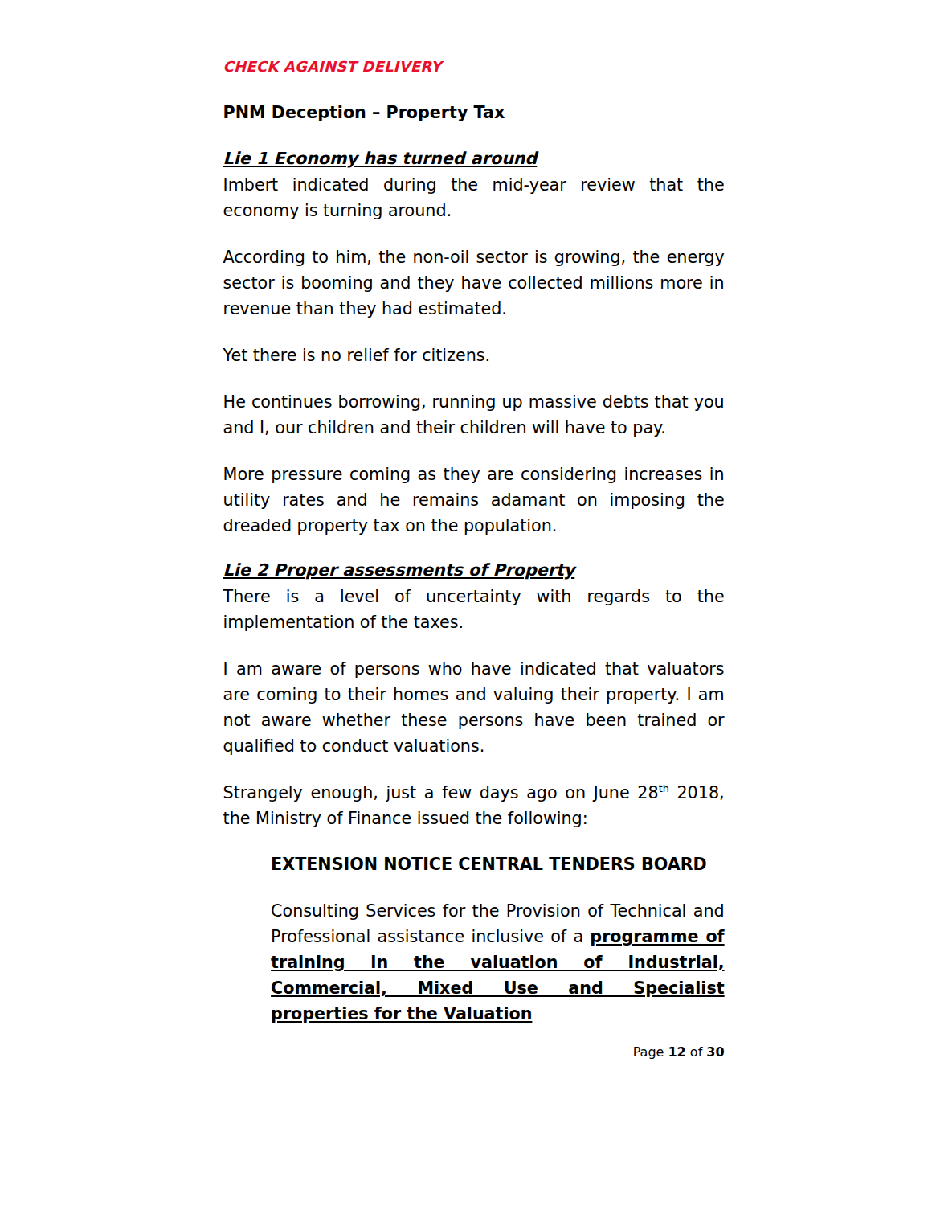CHECK AGAINST DELIVERY
PNM Deception – Property Tax
Lie 1 Economy has turned around
Imbert indicated during the mid-year review that the economy is turning around.
According to him, the non-oil sector is growing, the energy sector is booming and they have collected millions more in revenue than they had estimated.
Yet there is no relief for citizens.
He continues borrowing, running up massive debts that you and I, our children and their children will have to pay.
More pressure coming as they are considering increases in utility rates and he remains adamant on imposing the dreaded property tax on the population.
Lie 2 Proper assessments of Property
There is a level of uncertainty with regards to the implementation of the taxes.
I am aware of persons who have indicated that valuators are coming to their homes and valuing their property. I am not aware whether these persons have been trained or qualified to conduct valuations.
Strangely enough, just a few days ago on June 28th 2018, the Ministry of Finance issued the following:
EXTENSION NOTICE CENTRAL TENDERS BOARD
Consulting Services for the Provision of Technical and Professional assistance inclusive of a programme of training in the valuation of Industrial, Commercial, Mixed Use and Specialist properties for the Valuation
Page 12 of 30